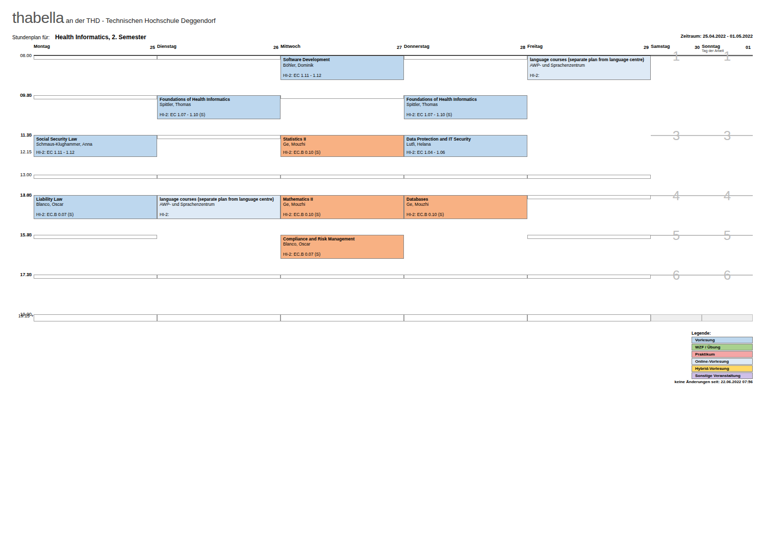thabella an der THD - Technischen Hochschule Deggendorf
Stundenplan für: Health Informatics, 2. Semester Zeitraum: 25.04.2022 - 01.05.2022
| | Montag 25 | Dienstag 26 | Mittwoch 27 | Donnerstag 28 | Freitag 29 | Samstag 30 | Sonntag 01 Tag der Arbeit |
| --- | --- | --- | --- | --- | --- | --- | --- |
| 08.00 09.30 | | | Software Development Böhler, Dominik HI-2: EC 1.11 - 1.12 | | language courses (separate plan from language centre) AWP- und Sprachenzentrum HI-2: | 1 | 1 |
| 09.45 11.15 | | Foundations of Health Informatics Spittler, Thomas HI-2: EC 1.07 - 1.10 (S) | | Foundations of Health Informatics Spittler, Thomas HI-2: EC 1.07 - 1.10 (S) |
| 11.30 12.15 13.00 | Social Security Law Schmaus-Klughammer, Anna HI-2: EC 1.11 - 1.12 | | Statistics II Ge, Mouzhi HI-2: EC.B 0.10 (S) | Data Protection and IT Security Lutfi, Helana HI-2: EC 1.04 - 1.06 | 3 | 3 |
| 13.45 | | | | | |
| 14.00 15.30 | Liability Law Blanco, Oscar HI-2: EC.B 0.07 (S) | language courses (separate plan from language centre) AWP- und Sprachenzentrum HI-2: | Mathematics II Ge, Mouzhi HI-2: EC.B 0.10 (S) | Databases Ge, Mouzhi HI-2: EC.B 0.10 (S) | | 4 | 4 |
| 15.45 17.15 | | Compliance and Risk Management Blanco, Oscar HI-2: EC.B 0.07 (S) | | 5 | 5 |
| 17.30 19.00 | | | | | | 6 | 6 |
| 19.15 + | | | | | | | |
Legende:
Vorlesung
WZF / Übung
Praktikum
Online-Vorlesung
Hybrid-Vorlesung
Sonstige Veranstaltung
keine Änderungen seit: 22.06.2022 07:56